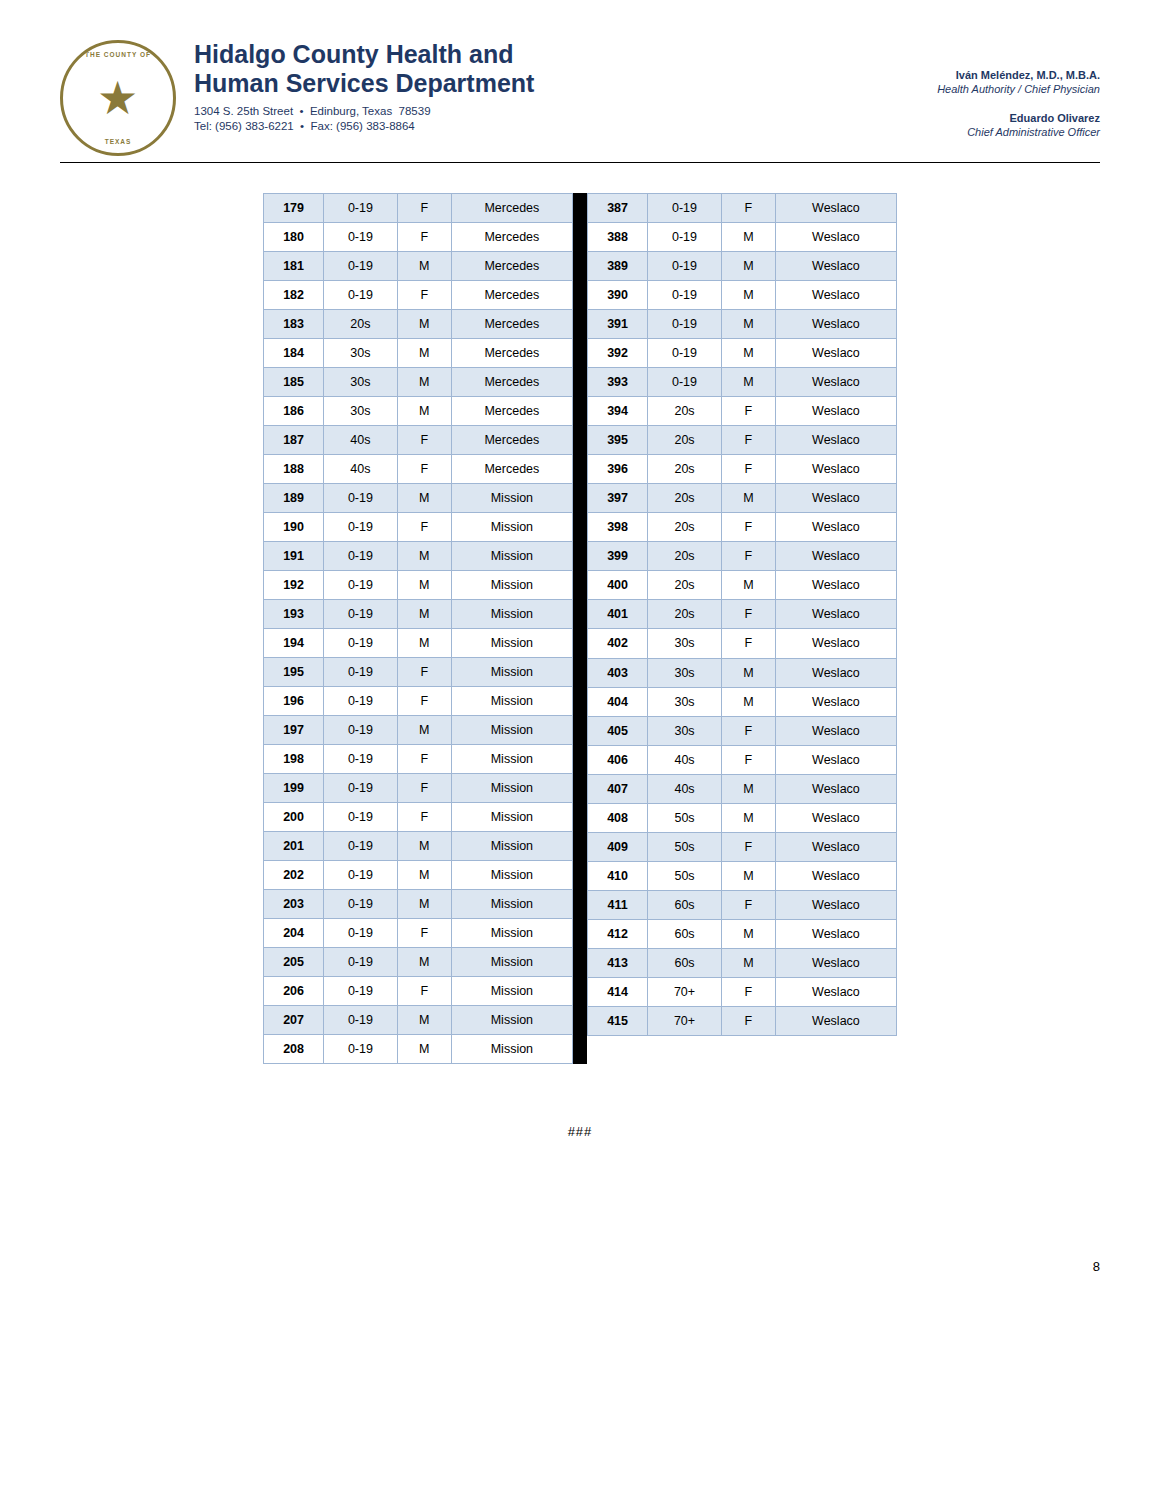THE COUNTY OF
★
TEXAS
Hidalgo County Health and
Human Services Department
1304 S. 25th Street • Edinburg, Texas 78539
Tel: (956) 383-6221 • Fax: (956) 383-8864
Iván Meléndez, M.D., M.B.A.
Health Authority / Chief Physician
Eduardo Olivarez
Chief Administrative Officer
| 179 | 0-19 | F | Mercedes |
| 180 | 0-19 | F | Mercedes |
| 181 | 0-19 | M | Mercedes |
| 182 | 0-19 | F | Mercedes |
| 183 | 20s | M | Mercedes |
| 184 | 30s | M | Mercedes |
| 185 | 30s | M | Mercedes |
| 186 | 30s | M | Mercedes |
| 187 | 40s | F | Mercedes |
| 188 | 40s | F | Mercedes |
| 189 | 0-19 | M | Mission |
| 190 | 0-19 | F | Mission |
| 191 | 0-19 | M | Mission |
| 192 | 0-19 | M | Mission |
| 193 | 0-19 | M | Mission |
| 194 | 0-19 | M | Mission |
| 195 | 0-19 | F | Mission |
| 196 | 0-19 | F | Mission |
| 197 | 0-19 | M | Mission |
| 198 | 0-19 | F | Mission |
| 199 | 0-19 | F | Mission |
| 200 | 0-19 | F | Mission |
| 201 | 0-19 | M | Mission |
| 202 | 0-19 | M | Mission |
| 203 | 0-19 | M | Mission |
| 204 | 0-19 | F | Mission |
| 205 | 0-19 | M | Mission |
| 206 | 0-19 | F | Mission |
| 207 | 0-19 | M | Mission |
| 208 | 0-19 | M | Mission |
| 387 | 0-19 | F | Weslaco |
| 388 | 0-19 | M | Weslaco |
| 389 | 0-19 | M | Weslaco |
| 390 | 0-19 | M | Weslaco |
| 391 | 0-19 | M | Weslaco |
| 392 | 0-19 | M | Weslaco |
| 393 | 0-19 | M | Weslaco |
| 394 | 20s | F | Weslaco |
| 395 | 20s | F | Weslaco |
| 396 | 20s | F | Weslaco |
| 397 | 20s | M | Weslaco |
| 398 | 20s | F | Weslaco |
| 399 | 20s | F | Weslaco |
| 400 | 20s | M | Weslaco |
| 401 | 20s | F | Weslaco |
| 402 | 30s | F | Weslaco |
| 403 | 30s | M | Weslaco |
| 404 | 30s | M | Weslaco |
| 405 | 30s | F | Weslaco |
| 406 | 40s | F | Weslaco |
| 407 | 40s | M | Weslaco |
| 408 | 50s | M | Weslaco |
| 409 | 50s | F | Weslaco |
| 410 | 50s | M | Weslaco |
| 411 | 60s | F | Weslaco |
| 412 | 60s | M | Weslaco |
| 413 | 60s | M | Weslaco |
| 414 | 70+ | F | Weslaco |
| 415 | 70+ | F | Weslaco |
###
8